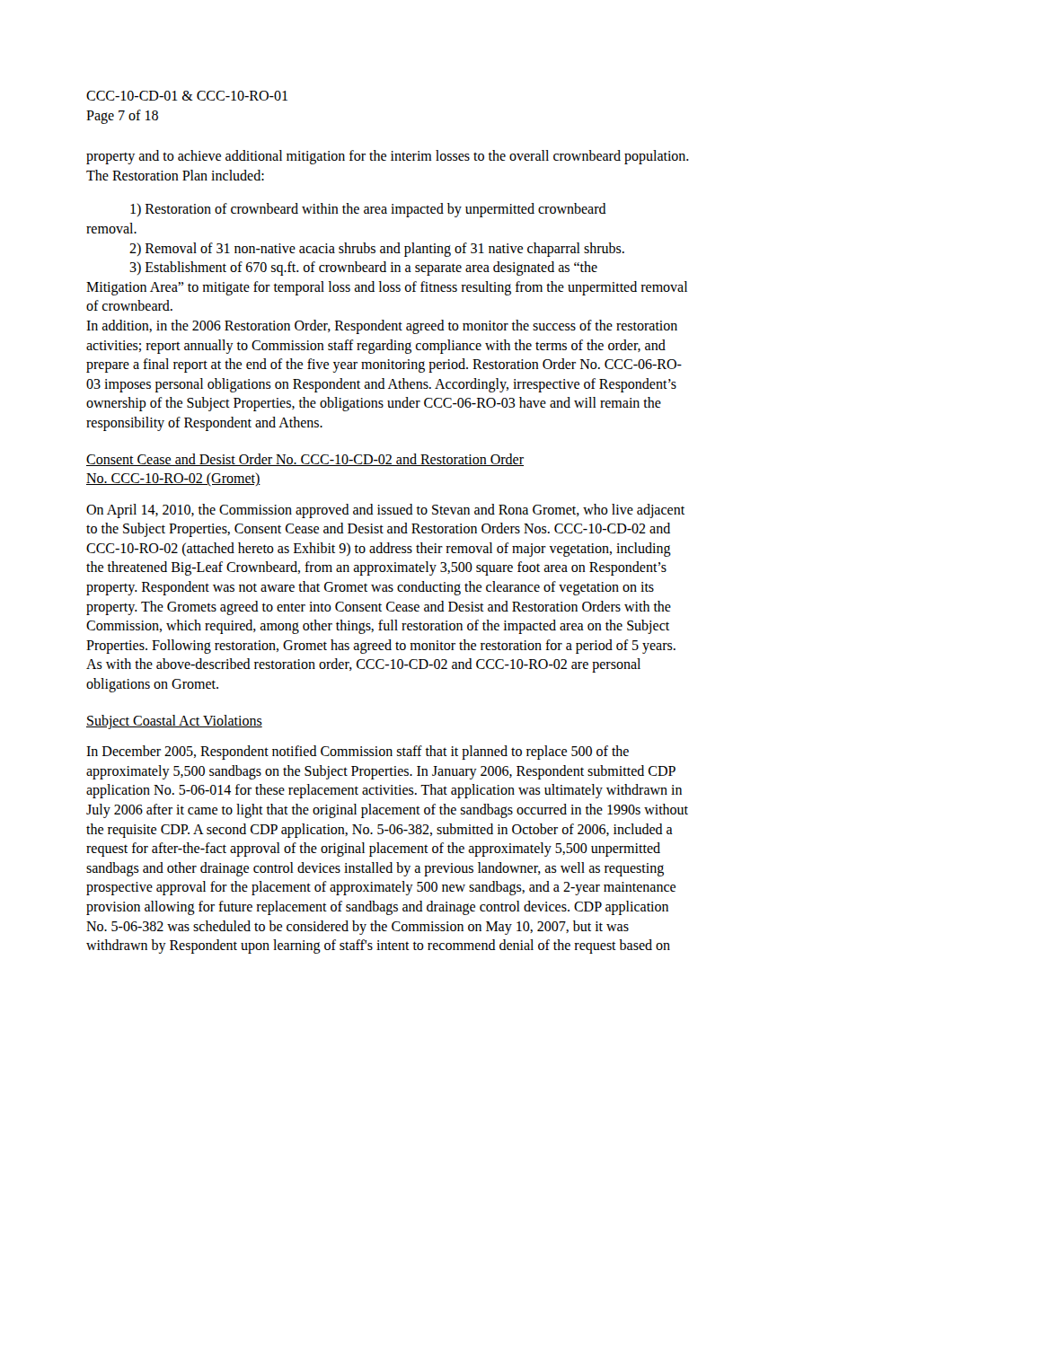CCC-10-CD-01 & CCC-10-RO-01
Page 7 of 18
property and to achieve additional mitigation for the interim losses to the overall crownbeard population. The Restoration Plan included:
1) Restoration of crownbeard within the area impacted by unpermitted crownbeard
removal.
2) Removal of 31 non-native acacia shrubs and planting of 31 native chaparral shrubs.
3) Establishment of 670 sq.ft. of crownbeard in a separate area designated as “the
Mitigation Area” to mitigate for temporal loss and loss of fitness resulting from the unpermitted removal of crownbeard.
In addition, in the 2006 Restoration Order, Respondent agreed to monitor the success of the restoration activities; report annually to Commission staff regarding compliance with the terms of the order, and prepare a final report at the end of the five year monitoring period. Restoration Order No. CCC-06-RO-03 imposes personal obligations on Respondent and Athens. Accordingly, irrespective of Respondent’s ownership of the Subject Properties, the obligations under CCC-06-RO-03 have and will remain the responsibility of Respondent and Athens.
Consent Cease and Desist Order No. CCC-10-CD-02 and Restoration Order
No. CCC-10-RO-02 (Gromet)
On April 14, 2010, the Commission approved and issued to Stevan and Rona Gromet, who live adjacent to the Subject Properties, Consent Cease and Desist and Restoration Orders Nos. CCC-10-CD-02 and CCC-10-RO-02 (attached hereto as Exhibit 9) to address their removal of major vegetation, including the threatened Big-Leaf Crownbeard, from an approximately 3,500 square foot area on Respondent’s property. Respondent was not aware that Gromet was conducting the clearance of vegetation on its property. The Gromets agreed to enter into Consent Cease and Desist and Restoration Orders with the Commission, which required, among other things, full restoration of the impacted area on the Subject Properties. Following restoration, Gromet has agreed to monitor the restoration for a period of 5 years. As with the above-described restoration order, CCC-10-CD-02 and CCC-10-RO-02 are personal obligations on Gromet.
Subject Coastal Act Violations
In December 2005, Respondent notified Commission staff that it planned to replace 500 of the approximately 5,500 sandbags on the Subject Properties. In January 2006, Respondent submitted CDP application No. 5-06-014 for these replacement activities. That application was ultimately withdrawn in July 2006 after it came to light that the original placement of the sandbags occurred in the 1990s without the requisite CDP. A second CDP application, No. 5-06-382, submitted in October of 2006, included a request for after-the-fact approval of the original placement of the approximately 5,500 unpermitted sandbags and other drainage control devices installed by a previous landowner, as well as requesting prospective approval for the placement of approximately 500 new sandbags, and a 2-year maintenance provision allowing for future replacement of sandbags and drainage control devices. CDP application No. 5-06-382 was scheduled to be considered by the Commission on May 10, 2007, but it was withdrawn by Respondent upon learning of staff's intent to recommend denial of the request based on